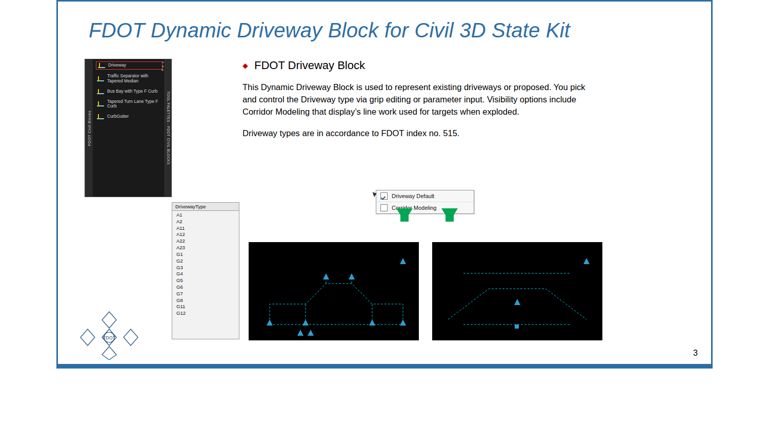FDOT Dynamic Driveway Block for Civil 3D State Kit
FDOT Civil Blocks
Driveway
Traffic Separator with Tapered Median
Bus Bay with Type F Curb
Tapered Turn Lane Type F Curb
CurbGutter
TOOL PALETTES - FDOT CIVIL BLOCKS
×
⏸
✕
◆ FDOT Driveway Block
This Dynamic Driveway Block is used to represent existing driveways or proposed. You pick and control the Driveway type via grip editing or parameter input. Visibility options include Corridor Modeling that display’s line work used for targets when exploded.
Driveway types are in accordance to FDOT index no. 515.
DrivewayType
A1
A2
A11
A12
A22
A23
G1
G2
G3
G4
G5
G6
G7
G8
G11
G12
Driveway Default
Corridor Modeling
FDOT
3